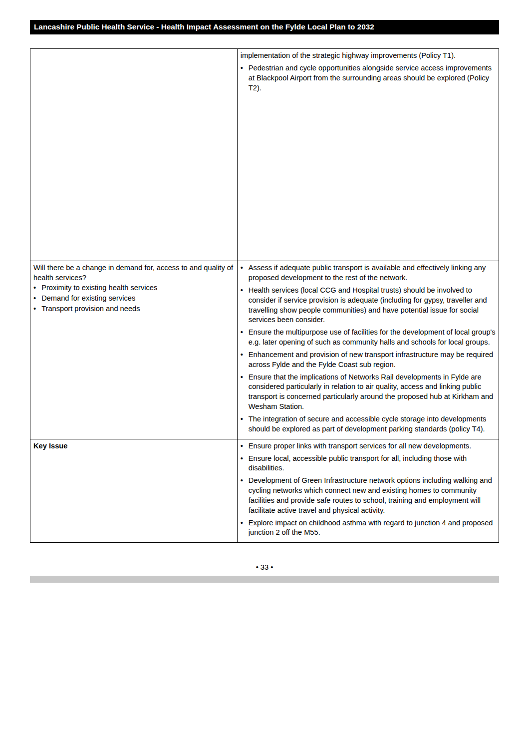Lancashire Public Health Service - Health Impact Assessment on the Fylde Local Plan to 2032
| | implementation of the strategic highway improvements (Policy T1). Pedestrian and cycle opportunities alongside service access improvements at Blackpool Airport from the surrounding areas should be explored (Policy T2). |
| Will there be a change in demand for, access to and quality of health services? Proximity to existing health services Demand for existing services Transport provision and needs | Assess if adequate public transport is available and effectively linking any proposed development to the rest of the network. Health services (local CCG and Hospital trusts) should be involved to consider if service provision is adequate (including for gypsy, traveller and travelling show people communities) and have potential issue for social services been consider. Ensure the multipurpose use of facilities for the development of local group's e.g. later opening of such as community halls and schools for local groups. Enhancement and provision of new transport infrastructure may be required across Fylde and the Fylde Coast sub region. Ensure that the implications of Networks Rail developments in Fylde are considered particularly in relation to air quality, access and linking public transport is concerned particularly around the proposed hub at Kirkham and Wesham Station. The integration of secure and accessible cycle storage into developments should be explored as part of development parking standards (policy T4). |
| Key Issue | Ensure proper links with transport services for all new developments. Ensure local, accessible public transport for all, including those with disabilities. Development of Green Infrastructure network options including walking and cycling networks which connect new and existing homes to community facilities and provide safe routes to school, training and employment will facilitate active travel and physical activity. Explore impact on childhood asthma with regard to junction 4 and proposed junction 2 off the M55. |
• 33 •